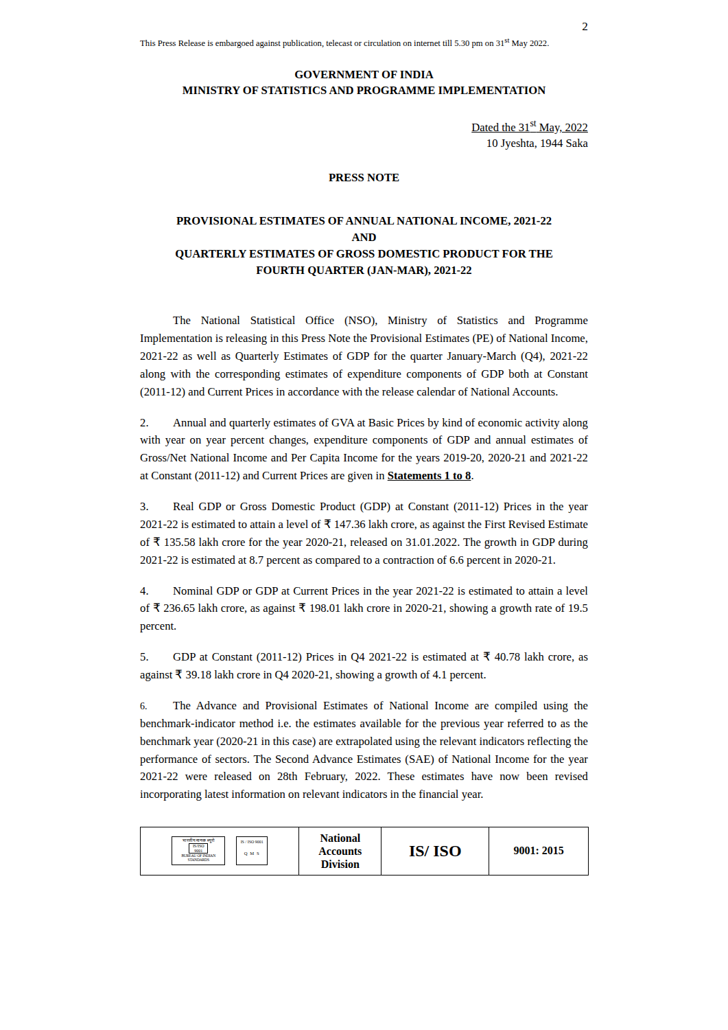2
This Press Release is embargoed against publication, telecast or circulation on internet till 5.30 pm on 31st May 2022.
GOVERNMENT OF INDIA
MINISTRY OF STATISTICS AND PROGRAMME IMPLEMENTATION
Dated the 31st May, 2022
10 Jyeshta, 1944 Saka
PRESS NOTE
PROVISIONAL ESTIMATES OF ANNUAL NATIONAL INCOME, 2021-22
AND
QUARTERLY ESTIMATES OF GROSS DOMESTIC PRODUCT FOR THE
FOURTH QUARTER (JAN-MAR), 2021-22
The National Statistical Office (NSO), Ministry of Statistics and Programme Implementation is releasing in this Press Note the Provisional Estimates (PE) of National Income, 2021-22 as well as Quarterly Estimates of GDP for the quarter January-March (Q4), 2021-22 along with the corresponding estimates of expenditure components of GDP both at Constant (2011-12) and Current Prices in accordance with the release calendar of National Accounts.
2. Annual and quarterly estimates of GVA at Basic Prices by kind of economic activity along with year on year percent changes, expenditure components of GDP and annual estimates of Gross/Net National Income and Per Capita Income for the years 2019-20, 2020-21 and 2021-22 at Constant (2011-12) and Current Prices are given in Statements 1 to 8.
3. Real GDP or Gross Domestic Product (GDP) at Constant (2011-12) Prices in the year 2021-22 is estimated to attain a level of ₹ 147.36 lakh crore, as against the First Revised Estimate of ₹ 135.58 lakh crore for the year 2020-21, released on 31.01.2022. The growth in GDP during 2021-22 is estimated at 8.7 percent as compared to a contraction of 6.6 percent in 2020-21.
4. Nominal GDP or GDP at Current Prices in the year 2021-22 is estimated to attain a level of ₹ 236.65 lakh crore, as against ₹ 198.01 lakh crore in 2020-21, showing a growth rate of 19.5 percent.
5. GDP at Constant (2011-12) Prices in Q4 2021-22 is estimated at ₹ 40.78 lakh crore, as against ₹ 39.18 lakh crore in Q4 2020-21, showing a growth of 4.1 percent.
6. The Advance and Provisional Estimates of National Income are compiled using the benchmark-indicator method i.e. the estimates available for the previous year referred to as the benchmark year (2020-21 in this case) are extrapolated using the relevant indicators reflecting the performance of sectors. The Second Advance Estimates (SAE) of National Income for the year 2021-22 were released on 28th February, 2022. These estimates have now been revised incorporating latest information on relevant indicators in the financial year.
भारतीय मानक ब्यूरो IS/ISO 9001 BUREAU OF INDIAN STANDARDS
IS / ISO 9001 Q M S
National
Accounts
Division
IS/ ISO
9001: 2015